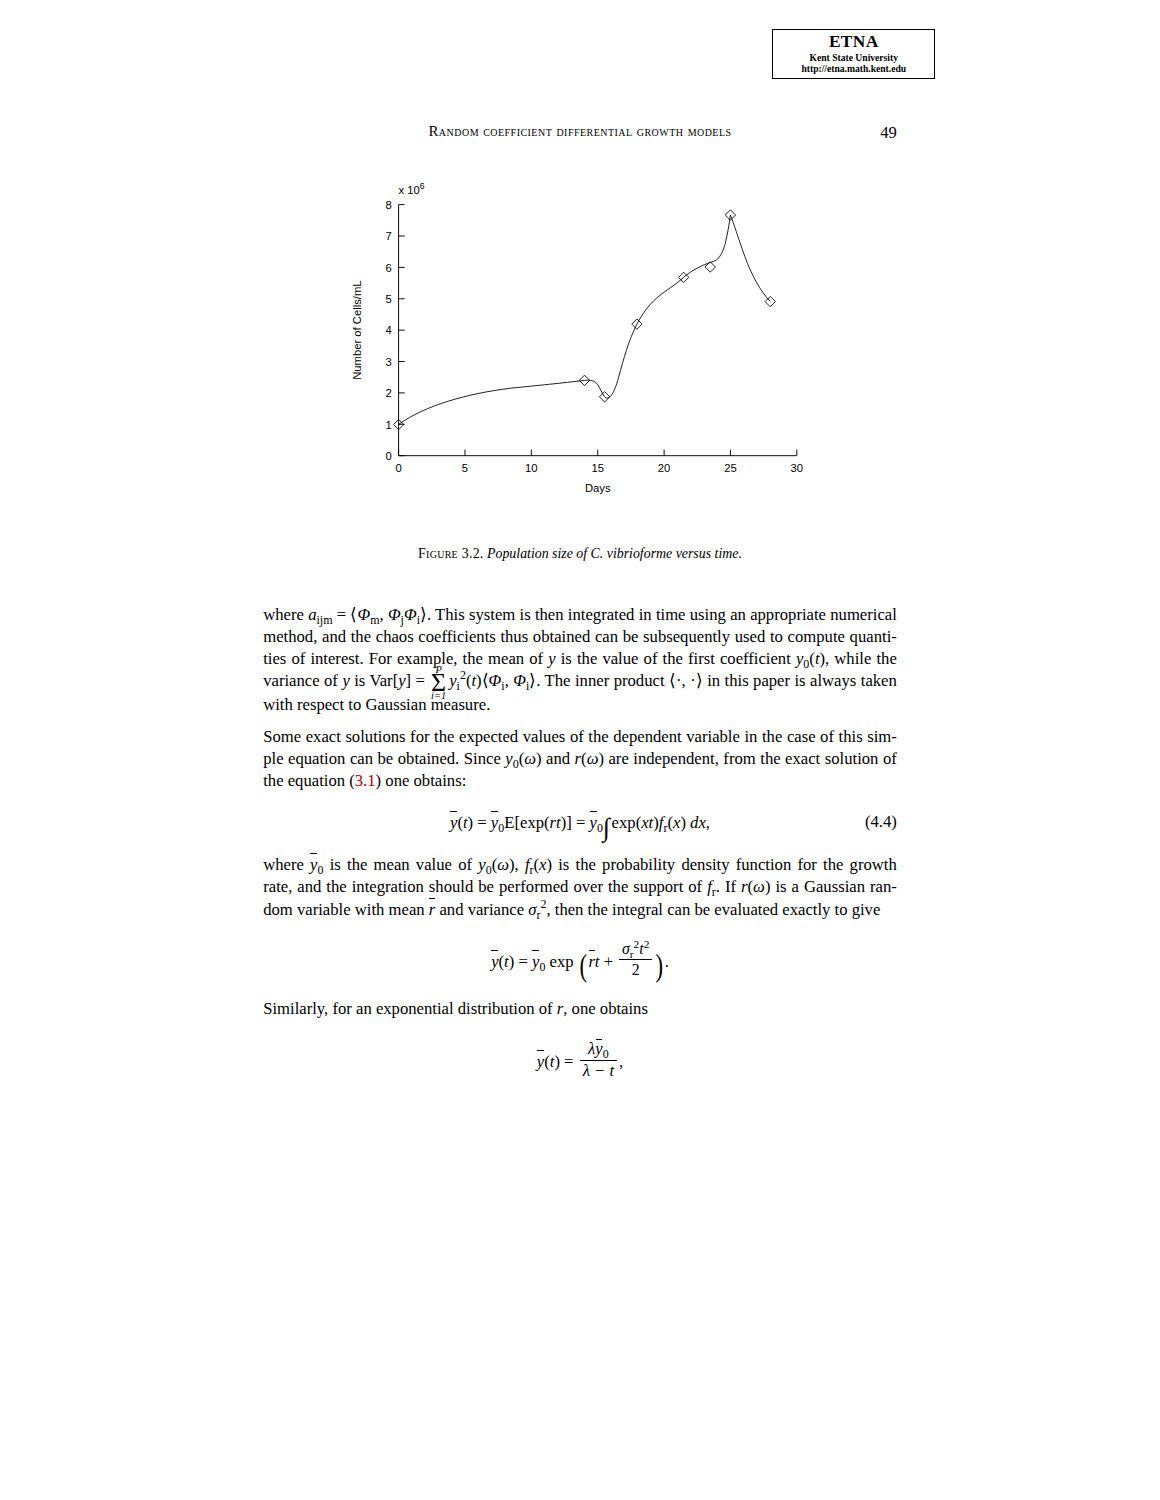ETNA
Kent State University
http://etna.math.kent.edu
Random coefficient differential growth models
49
0 5 10 15 20 25 30 Days 0 1 2 3 4 5 6 7 8 Number of Cells/mL x 106
Figure 3.2. Population size of C. vibrioforme versus time.
where aijm = ⟨Φm, ΦjΦi⟩. This system is then integrated in time using an appropriate numerical method, and the chaos coefficients thus obtained can be subsequently used to compute quantities of interest. For example, the mean of y is the value of the first coefficient y0(t), while the variance of y is Var[y] = PΣi=1 yi2(t)⟨Φi, Φi⟩. The inner product ⟨·, ·⟩ in this paper is always taken with respect to Gaussian measure.
Some exact solutions for the expected values of the dependent variable in the case of this simple equation can be obtained. Since y0(ω) and r(ω) are independent, from the exact solution of the equation (3.1) one obtains:
y(t) = y0E[exp(rt)] = y0∫exp(xt)fr(x) dx, (4.4)
where y0 is the mean value of y0(ω), fr(x) is the probability density function for the growth rate, and the integration should be performed over the support of fr. If r(ω) is a Gaussian random variable with mean r and variance σr2, then the integral can be evaluated exactly to give
y(t) = y0 exp (rt + σr2t22).
Similarly, for an exponential distribution of r, one obtains
y(t) = λy0 λ − t,